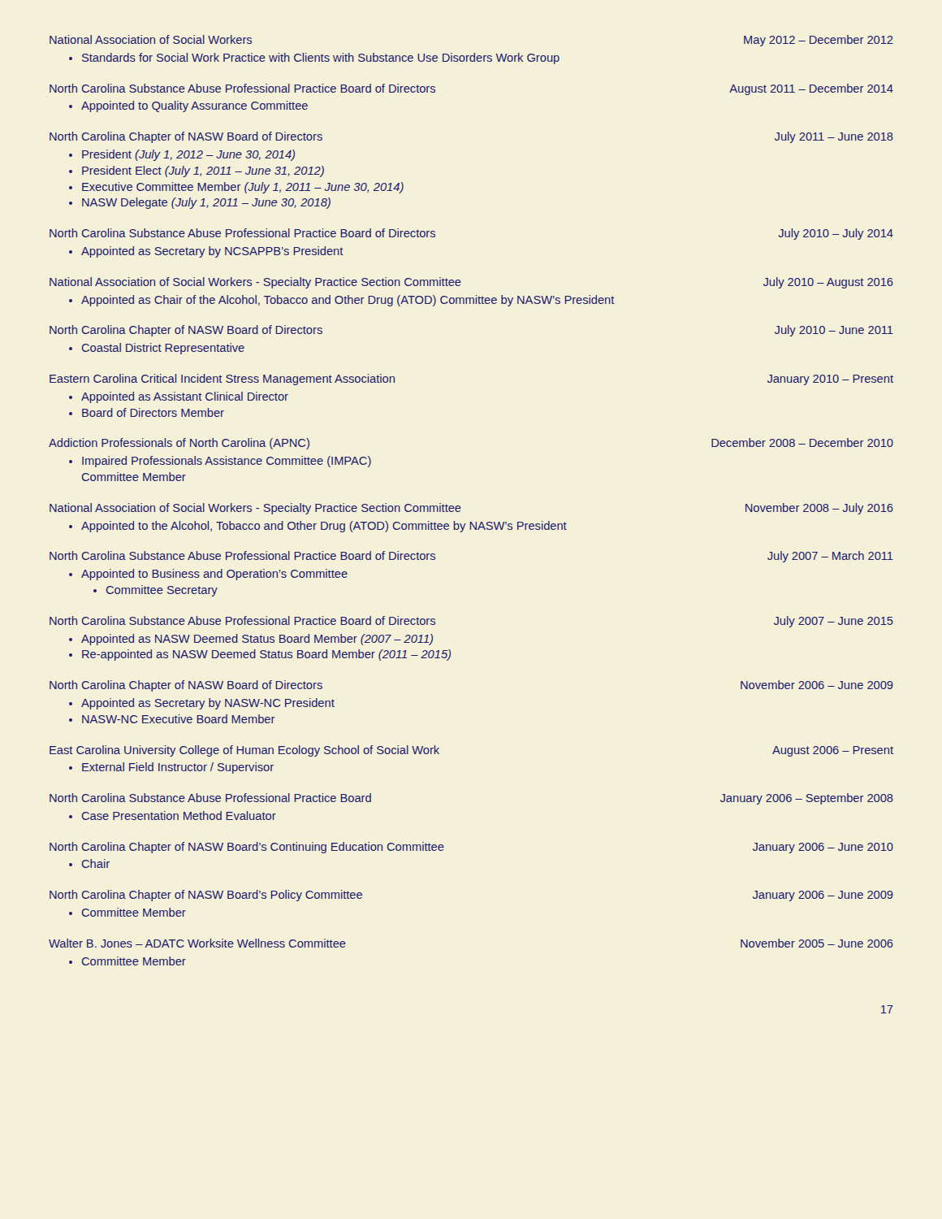National Association of Social Workers May 2012 – December 2012
Standards for Social Work Practice with Clients with Substance Use Disorders Work Group
North Carolina Substance Abuse Professional Practice Board of Directors August 2011 – December 2014
Appointed to Quality Assurance Committee
North Carolina Chapter of NASW Board of Directors July 2011 – June 2018
President (July 1, 2012 – June 30, 2014)
President Elect (July 1, 2011 – June 31, 2012)
Executive Committee Member (July 1, 2011 – June 30, 2014)
NASW Delegate (July 1, 2011 – June 30, 2018)
North Carolina Substance Abuse Professional Practice Board of Directors July 2010 – July 2014
Appointed as Secretary by NCSAPPB’s President
National Association of Social Workers - Specialty Practice Section Committee July 2010 – August 2016
Appointed as Chair of the Alcohol, Tobacco and Other Drug (ATOD) Committee by NASW’s President
North Carolina Chapter of NASW Board of Directors July 2010 – June 2011
Coastal District Representative
Eastern Carolina Critical Incident Stress Management Association January 2010 – Present
Appointed as Assistant Clinical Director
Board of Directors Member
Addiction Professionals of North Carolina (APNC) December 2008 – December 2010
Impaired Professionals Assistance Committee (IMPAC)
Committee Member
National Association of Social Workers - Specialty Practice Section Committee November 2008 – July 2016
Appointed to the Alcohol, Tobacco and Other Drug (ATOD) Committee by NASW’s President
North Carolina Substance Abuse Professional Practice Board of Directors July 2007 – March 2011
Appointed to Business and Operation’s Committee
Committee Secretary
North Carolina Substance Abuse Professional Practice Board of Directors July 2007 – June 2015
Appointed as NASW Deemed Status Board Member (2007 – 2011)
Re-appointed as NASW Deemed Status Board Member (2011 – 2015)
North Carolina Chapter of NASW Board of Directors November 2006 – June 2009
Appointed as Secretary by NASW-NC President
NASW-NC Executive Board Member
East Carolina University College of Human Ecology School of Social Work August 2006 – Present
External Field Instructor / Supervisor
North Carolina Substance Abuse Professional Practice Board January 2006 – September 2008
Case Presentation Method Evaluator
North Carolina Chapter of NASW Board’s Continuing Education Committee January 2006 – June 2010
Chair
North Carolina Chapter of NASW Board’s Policy Committee January 2006 – June 2009
Committee Member
Walter B. Jones – ADATC Worksite Wellness Committee November 2005 – June 2006
Committee Member
17